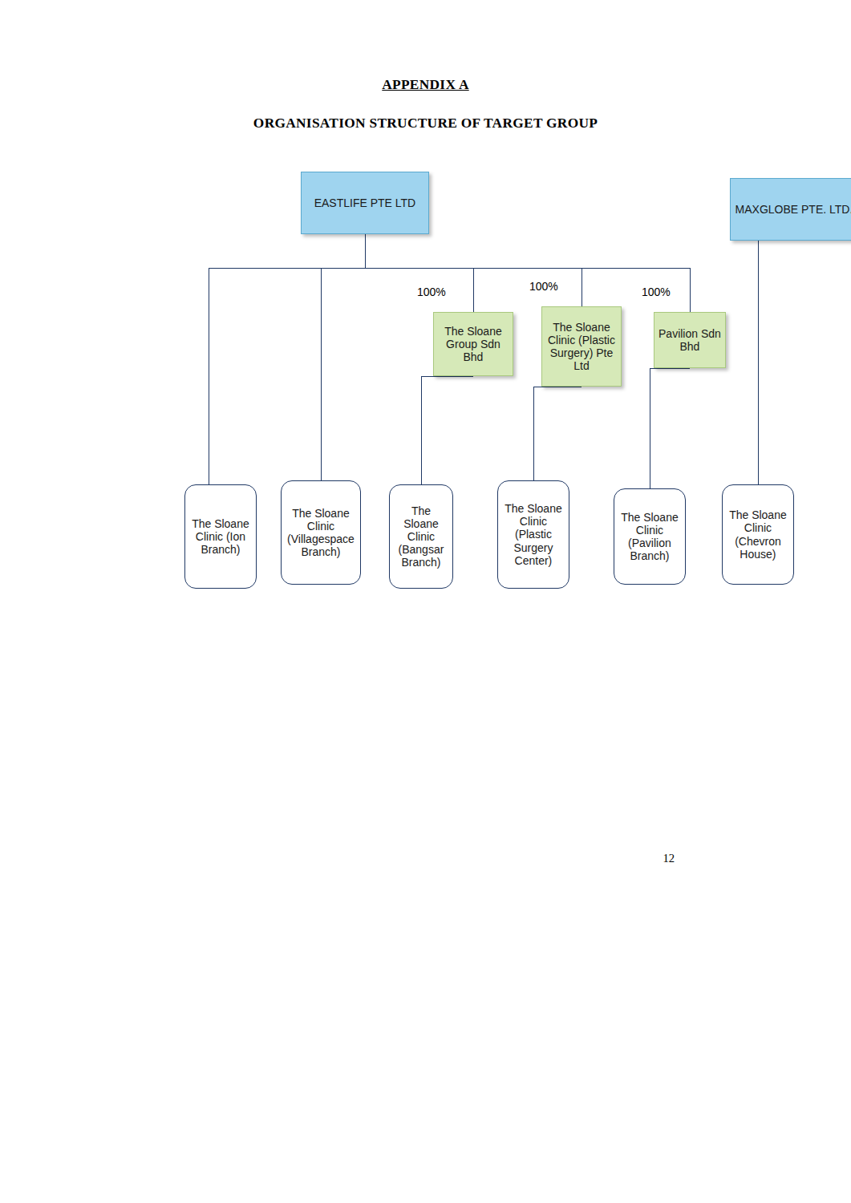APPENDIX A
ORGANISATION STRUCTURE OF TARGET GROUP
EASTLIFE PTE LTD
MAXGLOBE PTE. LTD.
100%
100%
100%
The Sloane Group Sdn Bhd
The Sloane Clinic (Plastic Surgery) Pte Ltd
Pavilion Sdn Bhd
The Sloane Clinic (Ion Branch)
The Sloane Clinic (Villagespace Branch)
The Sloane Clinic (Bangsar Branch)
The Sloane Clinic (Plastic Surgery Center)
The Sloane Clinic (Pavilion Branch)
The Sloane Clinic (Chevron House)
12